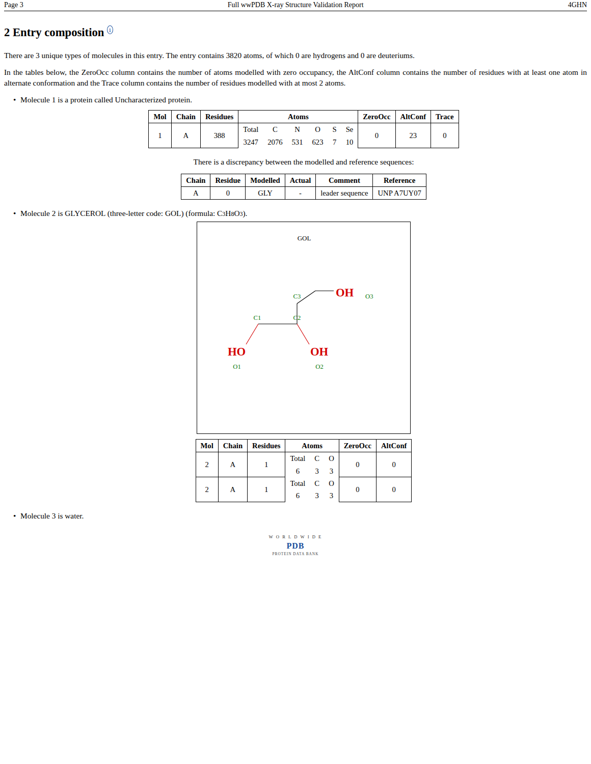Page 3
Full wwPDB X-ray Structure Validation Report
4GHN
2 Entry composition i
There are 3 unique types of molecules in this entry. The entry contains 3820 atoms, of which 0 are hydrogens and 0 are deuteriums.
In the tables below, the ZeroOcc column contains the number of atoms modelled with zero occupancy, the AltConf column contains the number of residues with at least one atom in alternate conformation and the Trace column contains the number of residues modelled with at most 2 atoms.
Molecule 1 is a protein called Uncharacterized protein.
| Mol | Chain | Residues | Atoms | ZeroOcc | AltConf | Trace |
| --- | --- | --- | --- | --- | --- | --- |
| 1 | A | 388 | Total | C | N | O | S | Se | 0 | 23 | 0 |
| 3247 | 2076 | 531 | 623 | 7 | 10 |
There is a discrepancy between the modelled and reference sequences:
| Chain | Residue | Modelled | Actual | Comment | Reference |
| --- | --- | --- | --- | --- | --- |
| A | 0 | GLY | - | leader sequence | UNP A7UY07 |
Molecule 2 is GLYCEROL (three-letter code: GOL) (formula: C3 H8 O3).
GOL C3 C2 C1 OH O3 HO O1 OH O2
| Mol | Chain | Residues | Atoms | ZeroOcc | AltConf |
| --- | --- | --- | --- | --- | --- |
| 2 | A | 1 | Total | C | O | 0 | 0 |
| 6 | 3 | 3 |
| 2 | A | 1 | Total | C | O | 0 | 0 |
| 6 | 3 | 3 |
Molecule 3 is water.
W O R L D W I D E
PDB
PROTEIN DATA BANK